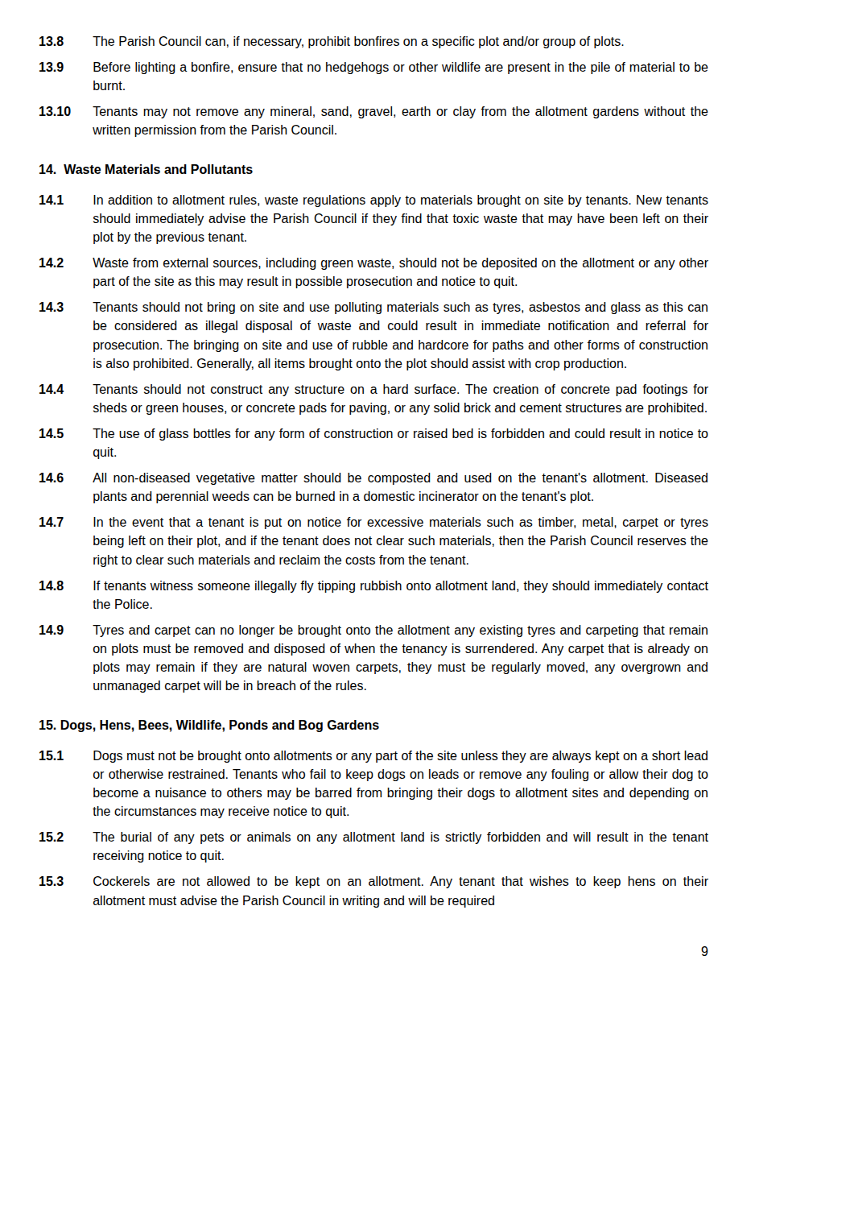13.8
The Parish Council can, if necessary, prohibit bonfires on a specific plot and/or group of plots.
13.9
Before lighting a bonfire, ensure that no hedgehogs or other wildlife are present in the pile of material to be burnt.
13.10
Tenants may not remove any mineral, sand, gravel, earth or clay from the allotment gardens without the written permission from the Parish Council.
14. Waste Materials and Pollutants
14.1
In addition to allotment rules, waste regulations apply to materials brought on site by tenants. New tenants should immediately advise the Parish Council if they find that toxic waste that may have been left on their plot by the previous tenant.
14.2
Waste from external sources, including green waste, should not be deposited on the allotment or any other part of the site as this may result in possible prosecution and notice to quit.
14.3
Tenants should not bring on site and use polluting materials such as tyres, asbestos and glass as this can be considered as illegal disposal of waste and could result in immediate notification and referral for prosecution. The bringing on site and use of rubble and hardcore for paths and other forms of construction is also prohibited. Generally, all items brought onto the plot should assist with crop production.
14.4
Tenants should not construct any structure on a hard surface. The creation of concrete pad footings for sheds or green houses, or concrete pads for paving, or any solid brick and cement structures are prohibited.
14.5
The use of glass bottles for any form of construction or raised bed is forbidden and could result in notice to quit.
14.6
All non-diseased vegetative matter should be composted and used on the tenant's allotment. Diseased plants and perennial weeds can be burned in a domestic incinerator on the tenant's plot.
14.7
In the event that a tenant is put on notice for excessive materials such as timber, metal, carpet or tyres being left on their plot, and if the tenant does not clear such materials, then the Parish Council reserves the right to clear such materials and reclaim the costs from the tenant.
14.8
If tenants witness someone illegally fly tipping rubbish onto allotment land, they should immediately contact the Police.
14.9
Tyres and carpet can no longer be brought onto the allotment any existing tyres and carpeting that remain on plots must be removed and disposed of when the tenancy is surrendered. Any carpet that is already on plots may remain if they are natural woven carpets, they must be regularly moved, any overgrown and unmanaged carpet will be in breach of the rules.
15. Dogs, Hens, Bees, Wildlife, Ponds and Bog Gardens
15.1
Dogs must not be brought onto allotments or any part of the site unless they are always kept on a short lead or otherwise restrained. Tenants who fail to keep dogs on leads or remove any fouling or allow their dog to become a nuisance to others may be barred from bringing their dogs to allotment sites and depending on the circumstances may receive notice to quit.
15.2
The burial of any pets or animals on any allotment land is strictly forbidden and will result in the tenant receiving notice to quit.
15.3
Cockerels are not allowed to be kept on an allotment. Any tenant that wishes to keep hens on their allotment must advise the Parish Council in writing and will be required
9